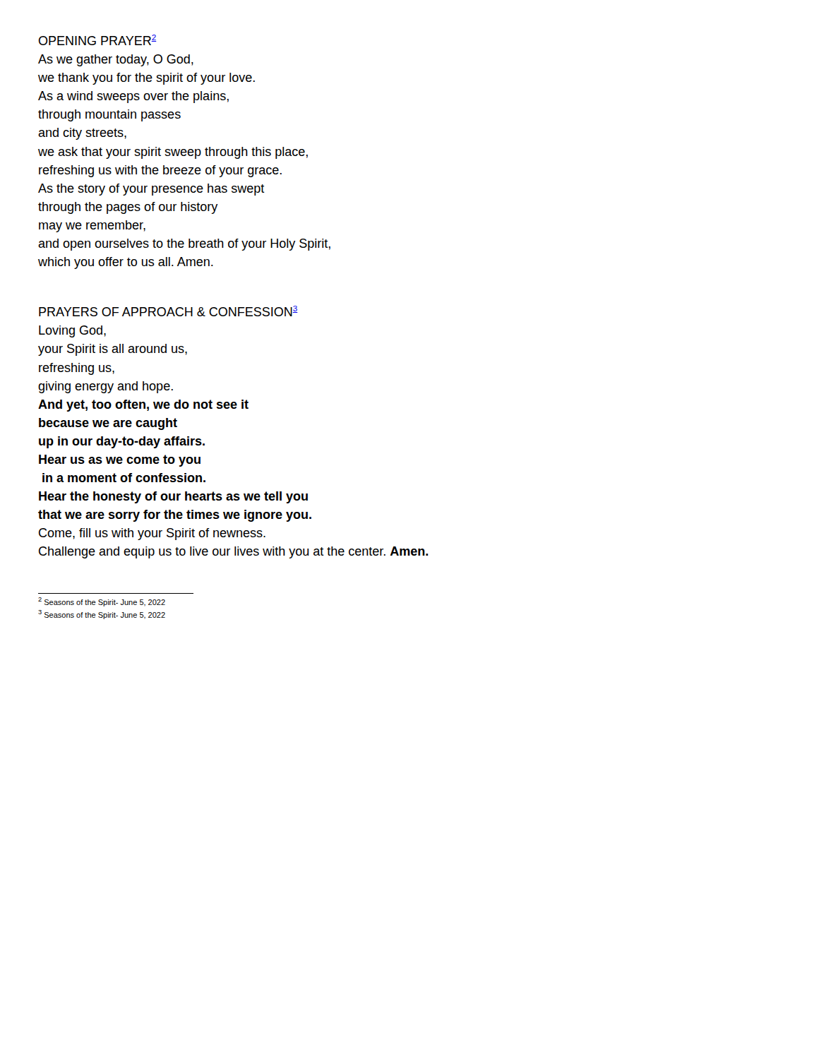OPENING PRAYER2
As we gather today, O God,
we thank you for the spirit of your love.
As a wind sweeps over the plains,
through mountain passes
and city streets,
we ask that your spirit sweep through this place,
refreshing us with the breeze of your grace.
As the story of your presence has swept
through the pages of our history
may we remember,
and open ourselves to the breath of your Holy Spirit,
which you offer to us all. Amen.
PRAYERS OF APPROACH & CONFESSION3
Loving God,
your Spirit is all around us,
refreshing us,
giving energy and hope.
And yet, too often, we do not see it
because we are caught
up in our day-to-day affairs.
Hear us as we come to you
in a moment of confession.
Hear the honesty of our hearts as we tell you
that we are sorry for the times we ignore you.
Come, fill us with your Spirit of newness.
Challenge and equip us to live our lives with you at the center. Amen.
2 Seasons of the Spirit- June 5, 2022
3 Seasons of the Spirit- June 5, 2022